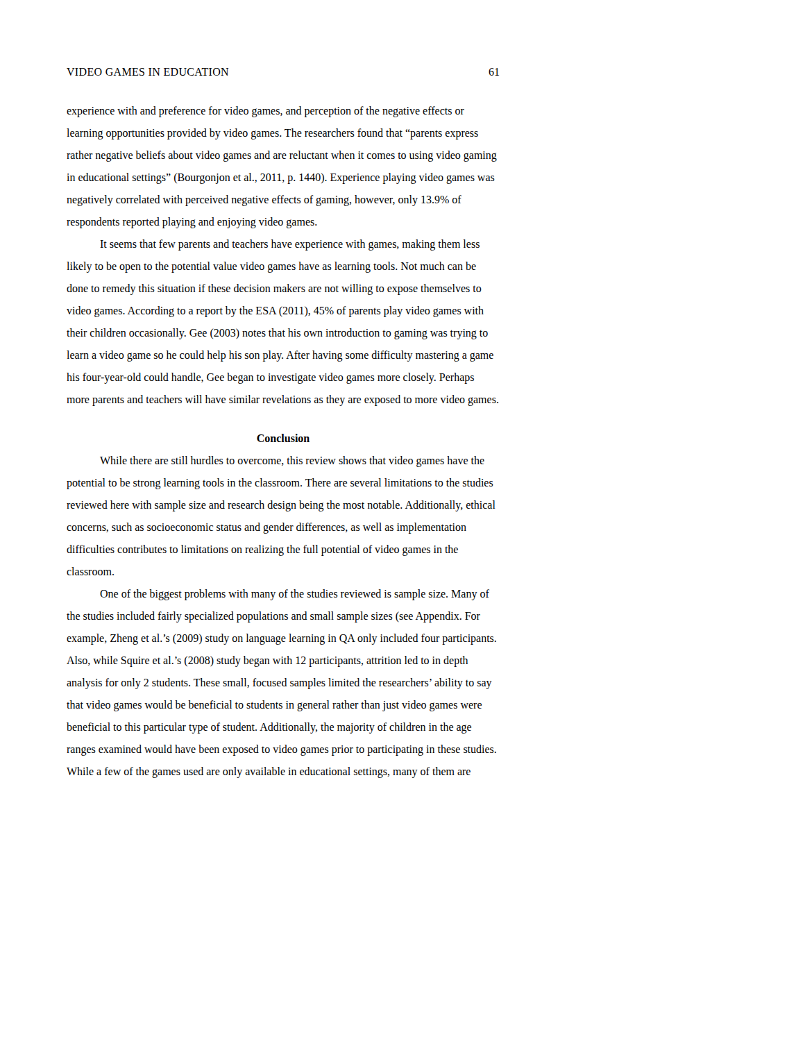Video Games in Education 61
experience with and preference for video games, and perception of the negative effects or learning opportunities provided by video games. The researchers found that “parents express rather negative beliefs about video games and are reluctant when it comes to using video gaming in educational settings” (Bourgonjon et al., 2011, p. 1440). Experience playing video games was negatively correlated with perceived negative effects of gaming, however, only 13.9% of respondents reported playing and enjoying video games.
It seems that few parents and teachers have experience with games, making them less likely to be open to the potential value video games have as learning tools. Not much can be done to remedy this situation if these decision makers are not willing to expose themselves to video games. According to a report by the ESA (2011), 45% of parents play video games with their children occasionally. Gee (2003) notes that his own introduction to gaming was trying to learn a video game so he could help his son play. After having some difficulty mastering a game his four-year-old could handle, Gee began to investigate video games more closely. Perhaps more parents and teachers will have similar revelations as they are exposed to more video games.
Conclusion
While there are still hurdles to overcome, this review shows that video games have the potential to be strong learning tools in the classroom. There are several limitations to the studies reviewed here with sample size and research design being the most notable. Additionally, ethical concerns, such as socioeconomic status and gender differences, as well as implementation difficulties contributes to limitations on realizing the full potential of video games in the classroom.
One of the biggest problems with many of the studies reviewed is sample size. Many of the studies included fairly specialized populations and small sample sizes (see Appendix. For example, Zheng et al.’s (2009) study on language learning in QA only included four participants. Also, while Squire et al.’s (2008) study began with 12 participants, attrition led to in depth analysis for only 2 students. These small, focused samples limited the researchers’ ability to say that video games would be beneficial to students in general rather than just video games were beneficial to this particular type of student. Additionally, the majority of children in the age ranges examined would have been exposed to video games prior to participating in these studies. While a few of the games used are only available in educational settings, many of them are